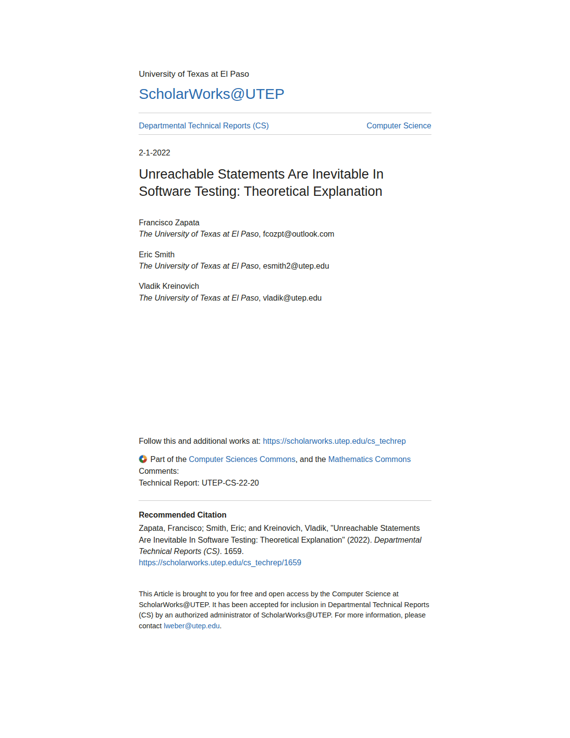University of Texas at El Paso
ScholarWorks@UTEP
Departmental Technical Reports (CS) Computer Science
2-1-2022
Unreachable Statements Are Inevitable In Software Testing: Theoretical Explanation
Francisco Zapata The University of Texas at El Paso, fcozpt@outlook.com
Eric Smith The University of Texas at El Paso, esmith2@utep.edu
Vladik Kreinovich The University of Texas at El Paso, vladik@utep.edu
Follow this and additional works at: https://scholarworks.utep.edu/cs_techrep
Part of the Computer Sciences Commons, and the Mathematics Commons
Comments:
Technical Report: UTEP-CS-22-20
Recommended Citation
Zapata, Francisco; Smith, Eric; and Kreinovich, Vladik, "Unreachable Statements Are Inevitable In Software Testing: Theoretical Explanation" (2022). Departmental Technical Reports (CS). 1659.
https://scholarworks.utep.edu/cs_techrep/1659
This Article is brought to you for free and open access by the Computer Science at ScholarWorks@UTEP. It has been accepted for inclusion in Departmental Technical Reports (CS) by an authorized administrator of ScholarWorks@UTEP. For more information, please contact lweber@utep.edu.